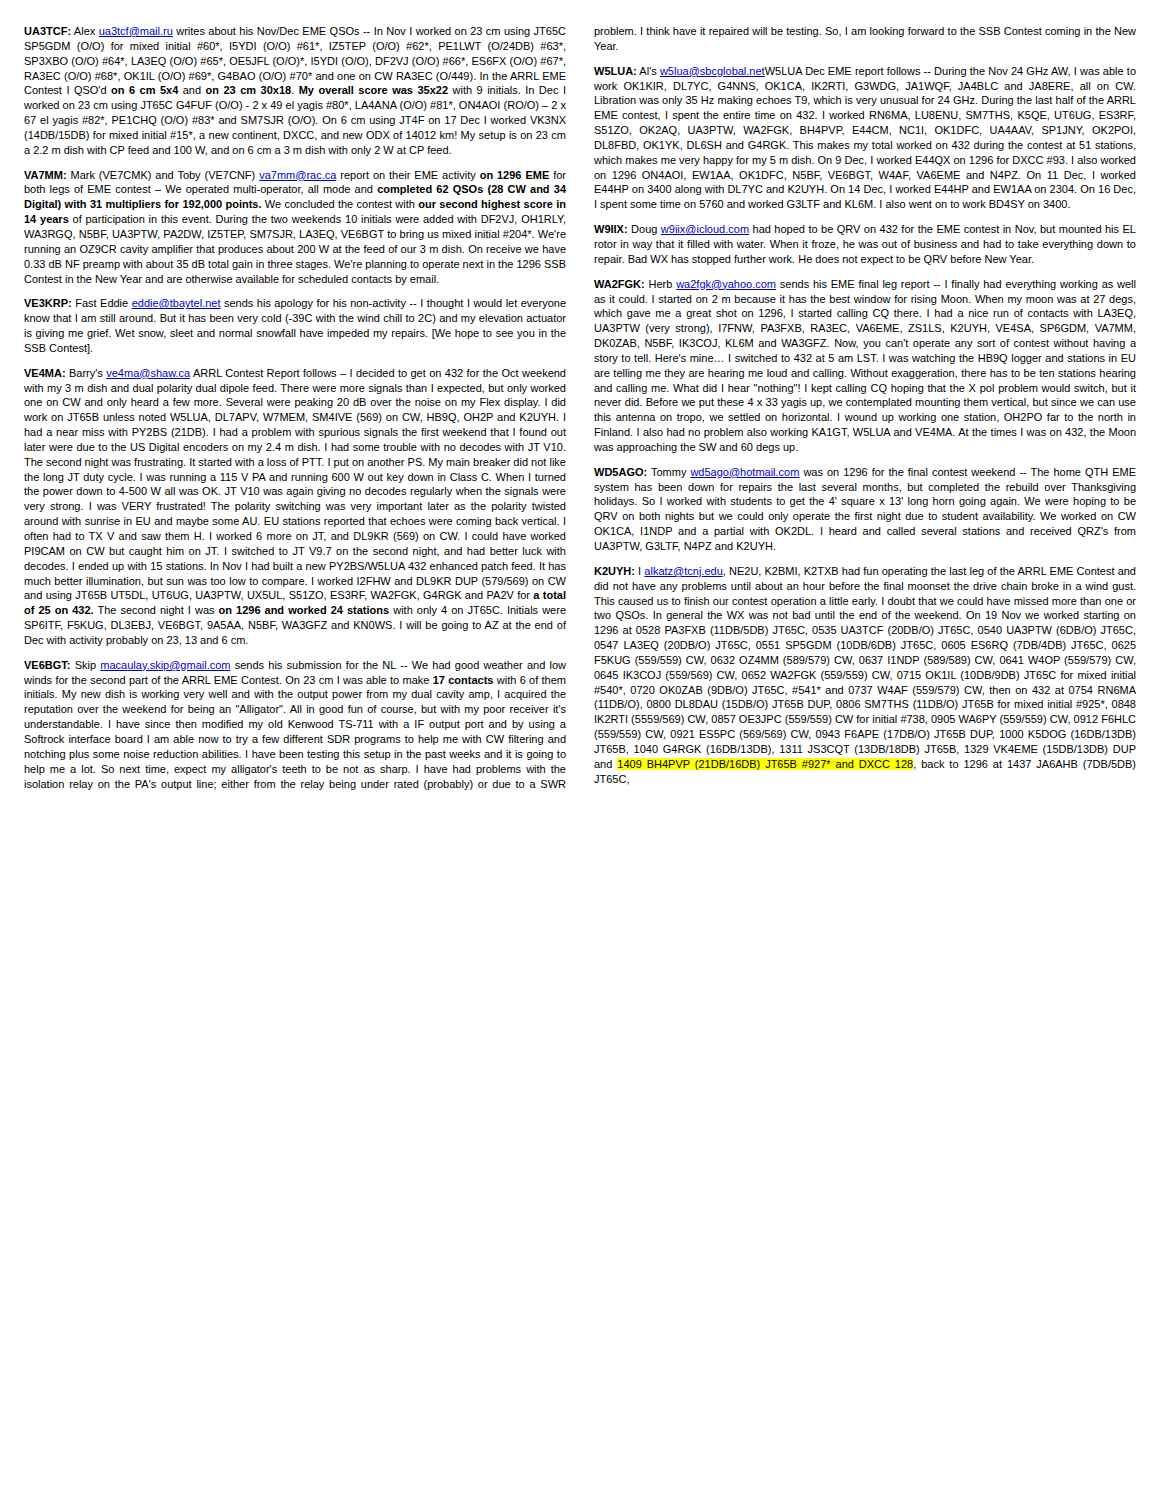UA3TCF: Alex ua3tcf@mail.ru writes about his Nov/Dec EME QSOs -- In Nov I worked on 23 cm using JT65C SP5GDM (O/O) for mixed initial #60*, I5YDI (O/O) #61*, IZ5TEP (O/O) #62*, PE1LWT (O/24DB) #63*, SP3XBO (O/O) #64*, LA3EQ (O/O) #65*, OE5JFL (O/O)*, I5YDI (O/O), DF2VJ (O/O) #66*, ES6FX (O/O) #67*, RA3EC (O/O) #68*, OK1IL (O/O) #69*, G4BAO (O/O) #70* and one on CW RA3EC (O/449). In the ARRL EME Contest I QSO'd on 6 cm 5x4 and on 23 cm 30x18. My overall score was 35x22 with 9 initials. In Dec I worked on 23 cm using JT65C G4FUF (O/O) - 2 x 49 el yagis #80*, LA4ANA (O/O) #81*, ON4AOI (RO/O) – 2 x 67 el yagis #82*, PE1CHQ (O/O) #83* and SM7SJR (O/O). On 6 cm using JT4F on 17 Dec I worked VK3NX (14DB/15DB) for mixed initial #15*, a new continent, DXCC, and new ODX of 14012 km! My setup is on 23 cm a 2.2 m dish with CP feed and 100 W, and on 6 cm a 3 m dish with only 2 W at CP feed.
VA7MM: Mark (VE7CMK) and Toby (VE7CNF) va7mm@rac.ca report on their EME activity on 1296 EME for both legs of EME contest – We operated multi-operator, all mode and completed 62 QSOs (28 CW and 34 Digital) with 31 multipliers for 192,000 points. We concluded the contest with our second highest score in 14 years of participation in this event. During the two weekends 10 initials were added with DF2VJ, OH1RLY, WA3RGQ, N5BF, UA3PTW, PA2DW, IZ5TEP, SM7SJR, LA3EQ, VE6BGT to bring us mixed initial #204*. We're running an OZ9CR cavity amplifier that produces about 200 W at the feed of our 3 m dish. On receive we have 0.33 dB NF preamp with about 35 dB total gain in three stages. We're planning to operate next in the 1296 SSB Contest in the New Year and are otherwise available for scheduled contacts by email.
VE3KRP: Fast Eddie eddie@tbaytel.net sends his apology for his non-activity -- I thought I would let everyone know that I am still around. But it has been very cold (-39C with the wind chill to 2C) and my elevation actuator is giving me grief. Wet snow, sleet and normal snowfall have impeded my repairs. [We hope to see you in the SSB Contest].
VE4MA: Barry's ve4ma@shaw.ca ARRL Contest Report follows – I decided to get on 432 for the Oct weekend with my 3 m dish and dual polarity dual dipole feed. There were more signals than I expected, but only worked one on CW and only heard a few more. Several were peaking 20 dB over the noise on my Flex display. I did work on JT65B unless noted W5LUA, DL7APV, W7MEM, SM4IVE (569) on CW, HB9Q, OH2P and K2UYH. I had a near miss with PY2BS (21DB). I had a problem with spurious signals the first weekend that I found out later were due to the US Digital encoders on my 2.4 m dish. I had some trouble with no decodes with JT V10. The second night was frustrating. It started with a loss of PTT. I put on another PS. My main breaker did not like the long JT duty cycle. I was running a 115 V PA and running 600 W out key down in Class C. When I turned the power down to 4-500 W all was OK. JT V10 was again giving no decodes regularly when the signals were very strong. I was VERY frustrated! The polarity switching was very important later as the polarity twisted around with sunrise in EU and maybe some AU. EU stations reported that echoes were coming back vertical. I often had to TX V and saw them H. I worked 6 more on JT, and DL9KR (569) on CW. I could have worked PI9CAM on CW but caught him on JT. I switched to JT V9.7 on the second night, and had better luck with decodes. I ended up with 15 stations. In Nov I had built a new PY2BS/W5LUA 432 enhanced patch feed. It has much better illumination, but sun was too low to compare. I worked I2FHW and DL9KR DUP (579/569) on CW and using JT65B UT5DL, UT6UG, UA3PTW, UX5UL, S51ZO, ES3RF, WA2FGK, G4RGK and PA2V for a total of 25 on 432. The second night I was on 1296 and worked 24 stations with only 4 on JT65C. Initials were SP6ITF, F5KUG, DL3EBJ, VE6BGT, 9A5AA, N5BF, WA3GFZ and KN0WS. I will be going to AZ at the end of Dec with activity probably on 23, 13 and 6 cm.
VE6BGT: Skip macaulay.skip@gmail.com sends his submission for the NL -- We had good weather and low winds for the second part of the ARRL EME Contest. On 23 cm I was able to make 17 contacts with 6 of them initials. My new dish is working very well and with the output power from my dual cavity amp, I acquired the reputation over the weekend for being an "Alligator". All in good fun of course, but with my poor receiver it's understandable. I have since then modified my old Kenwood TS-711 with a IF output port and by using a Softrock interface board I am able now to try a few different SDR programs to help me with CW filtering and notching plus some noise reduction abilities. I have been testing this setup in the past weeks and it is going to help me a lot. So next time, expect my alligator's teeth to be not as sharp. I have had problems with the isolation relay on the PA's output line; either from the relay being under rated (probably) or due to a SWR problem. I think have it repaired will be testing. So, I am looking forward to the SSB Contest coming in the New Year.
W5LUA: Al's w5lua@sbcglobal.net W5LUA Dec EME report follows -- During the Nov 24 GHz AW, I was able to work OK1KIR, DL7YC, G4NNS, OK1CA, IK2RTI, G3WDG, JA1WQF, JA4BLC and JA8ERE, all on CW. Libration was only 35 Hz making echoes T9, which is very unusual for 24 GHz. During the last half of the ARRL EME contest, I spent the entire time on 432. I worked RN6MA, LU8ENU, SM7THS, K5QE, UT6UG, ES3RF, S51ZO, OK2AQ, UA3PTW, WA2FGK, BH4PVP, E44CM, NC1I, OK1DFC, UA4AAV, SP1JNY, OK2POI, DL8FBD, OK1YK, DL6SH and G4RGK. This makes my total worked on 432 during the contest at 51 stations, which makes me very happy for my 5 m dish. On 9 Dec, I worked E44QX on 1296 for DXCC #93. I also worked on 1296 ON4AOI, EW1AA, OK1DFC, N5BF, VE6BGT, W4AF, VA6EME and N4PZ. On 11 Dec, I worked E44HP on 3400 along with DL7YC and K2UYH. On 14 Dec, I worked E44HP and EW1AA on 2304. On 16 Dec, I spent some time on 5760 and worked G3LTF and KL6M. I also went on to work BD4SY on 3400.
W9IIX: Doug w9iix@icloud.com had hoped to be QRV on 432 for the EME contest in Nov, but mounted his EL rotor in way that it filled with water. When it froze, he was out of business and had to take everything down to repair. Bad WX has stopped further work. He does not expect to be QRV before New Year.
WA2FGK: Herb wa2fgk@yahoo.com sends his EME final leg report -- I finally had everything working as well as it could. I started on 2 m because it has the best window for rising Moon. When my moon was at 27 degs, which gave me a great shot on 1296, I started calling CQ there. I had a nice run of contacts with LA3EQ, UA3PTW (very strong), I7FNW, PA3FXB, RA3EC, VA6EME, ZS1LS, K2UYH, VE4SA, SP6GDM, VA7MM, DK0ZAB, N5BF, IK3COJ, KL6M and WA3GFZ. Now, you can't operate any sort of contest without having a story to tell. Here's mine… I switched to 432 at 5 am LST. I was watching the HB9Q logger and stations in EU are telling me they are hearing me loud and calling. Without exaggeration, there has to be ten stations hearing and calling me. What did I hear "nothing"! I kept calling CQ hoping that the X pol problem would switch, but it never did. Before we put these 4 x 33 yagis up, we contemplated mounting them vertical, but since we can use this antenna on tropo, we settled on horizontal. I wound up working one station, OH2PO far to the north in Finland. I also had no problem also working KA1GT, W5LUA and VE4MA. At the times I was on 432, the Moon was approaching the SW and 60 degs up.
WD5AGO: Tommy wd5ago@hotmail.com was on 1296 for the final contest weekend -- The home QTH EME system has been down for repairs the last several months, but completed the rebuild over Thanksgiving holidays. So I worked with students to get the 4' square x 13' long horn going again. We were hoping to be QRV on both nights but we could only operate the first night due to student availability. We worked on CW OK1CA, I1NDP and a partial with OK2DL. I heard and called several stations and received QRZ's from UA3PTW, G3LTF, N4PZ and K2UYH.
K2UYH: I alkatz@tcnj.edu, NE2U, K2BMI, K2TXB had fun operating the last leg of the ARRL EME Contest and did not have any problems until about an hour before the final moonset the drive chain broke in a wind gust. This caused us to finish our contest operation a little early. I doubt that we could have missed more than one or two QSOs. In general the WX was not bad until the end of the weekend. On 19 Nov we worked starting on 1296 at 0528 PA3FXB (11DB/5DB) JT65C, 0535 UA3TCF (20DB/O) JT65C, 0540 UA3PTW (6DB/O) JT65C, 0547 LA3EQ (20DB/O) JT65C, 0551 SP5GDM (10DB/6DB) JT65C, 0605 ES6RQ (7DB/4DB) JT65C, 0625 F5KUG (559/559) CW, 0632 OZ4MM (589/579) CW, 0637 I1NDP (589/589) CW, 0641 W4OP (559/579) CW, 0645 IK3COJ (559/569) CW, 0652 WA2FGK (559/559) CW, 0715 OK1IL (10DB/9DB) JT65C for mixed initial #540*, 0720 OK0ZAB (9DB/O) JT65C, #541* and 0737 W4AF (559/579) CW, then on 432 at 0754 RN6MA (11DB/O), 0800 DL8DAU (15DB/O) JT65B DUP, 0806 SM7THS (11DB/O) JT65B for mixed initial #925*, 0848 IK2RTI (5559/569) CW, 0857 OE3JPC (559/559) CW for initial #738, 0905 WA6PY (559/559) CW, 0912 F6HLC (559/559) CW, 0921 ES5PC (569/569) CW, 0943 F6APE (17DB/O) JT65B DUP, 1000 K5DOG (16DB/13DB) JT65B, 1040 G4RGK (16DB/13DB), 1311 JS3CQT (13DB/18DB) JT65B, 1329 VK4EME (15DB/13DB) DUP and 1409 BH4PVP (21DB/16DB) JT65B #927* and DXCC 128, back to 1296 at 1437 JA6AHB (7DB/5DB) JT65C,